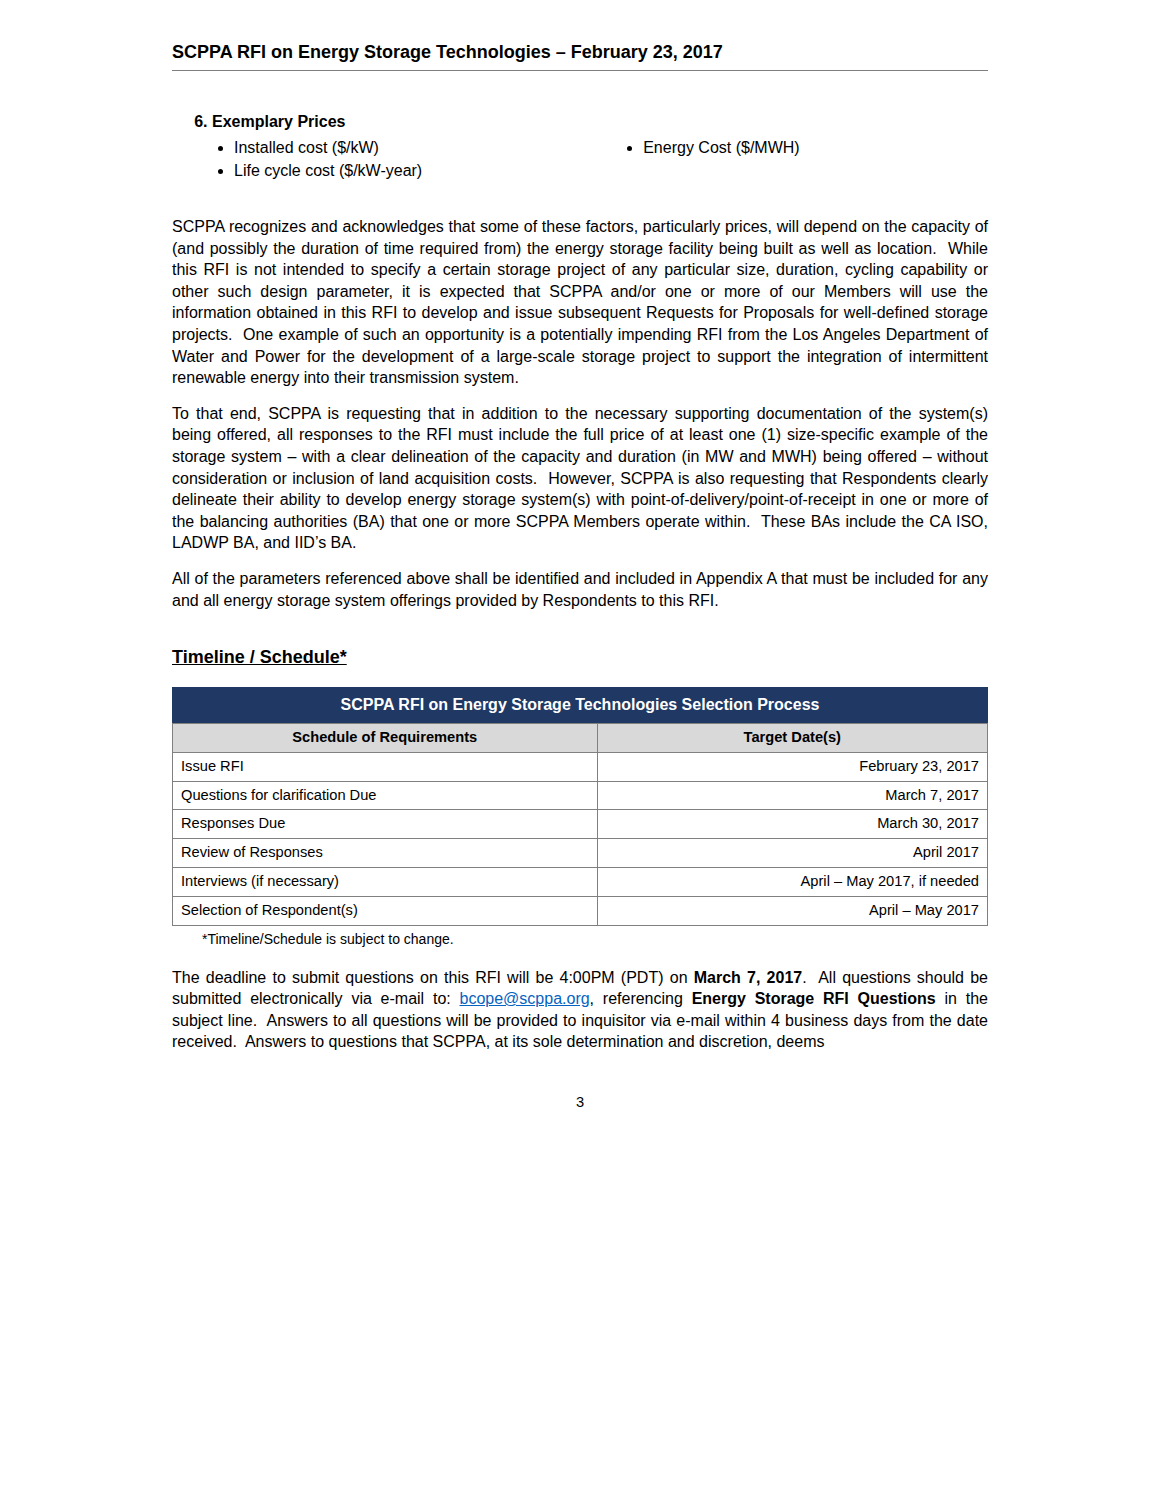SCPPA RFI on Energy Storage Technologies – February 23, 2017
Exemplary Prices
Installed cost ($/kW)
Life cycle cost ($/kW-year)
Energy Cost ($/MWH)
SCPPA recognizes and acknowledges that some of these factors, particularly prices, will depend on the capacity of (and possibly the duration of time required from) the energy storage facility being built as well as location. While this RFI is not intended to specify a certain storage project of any particular size, duration, cycling capability or other such design parameter, it is expected that SCPPA and/or one or more of our Members will use the information obtained in this RFI to develop and issue subsequent Requests for Proposals for well-defined storage projects. One example of such an opportunity is a potentially impending RFI from the Los Angeles Department of Water and Power for the development of a large-scale storage project to support the integration of intermittent renewable energy into their transmission system.
To that end, SCPPA is requesting that in addition to the necessary supporting documentation of the system(s) being offered, all responses to the RFI must include the full price of at least one (1) size-specific example of the storage system – with a clear delineation of the capacity and duration (in MW and MWH) being offered – without consideration or inclusion of land acquisition costs. However, SCPPA is also requesting that Respondents clearly delineate their ability to develop energy storage system(s) with point-of-delivery/point-of-receipt in one or more of the balancing authorities (BA) that one or more SCPPA Members operate within. These BAs include the CA ISO, LADWP BA, and IID’s BA.
All of the parameters referenced above shall be identified and included in Appendix A that must be included for any and all energy storage system offerings provided by Respondents to this RFI.
Timeline / Schedule*
SCPPA RFI on Energy Storage Technologies Selection Process
| Schedule of Requirements | Target Date(s) |
| --- | --- |
| Issue RFI | February 23, 2017 |
| Questions for clarification Due | March 7, 2017 |
| Responses Due | March 30, 2017 |
| Review of Responses | April 2017 |
| Interviews (if necessary) | April – May 2017, if needed |
| Selection of Respondent(s) | April – May 2017 |
*Timeline/Schedule is subject to change.
The deadline to submit questions on this RFI will be 4:00PM (PDT) on March 7, 2017. All questions should be submitted electronically via e-mail to: bcope@scppa.org, referencing Energy Storage RFI Questions in the subject line. Answers to all questions will be provided to inquisitor via e-mail within 4 business days from the date received. Answers to questions that SCPPA, at its sole determination and discretion, deems
3